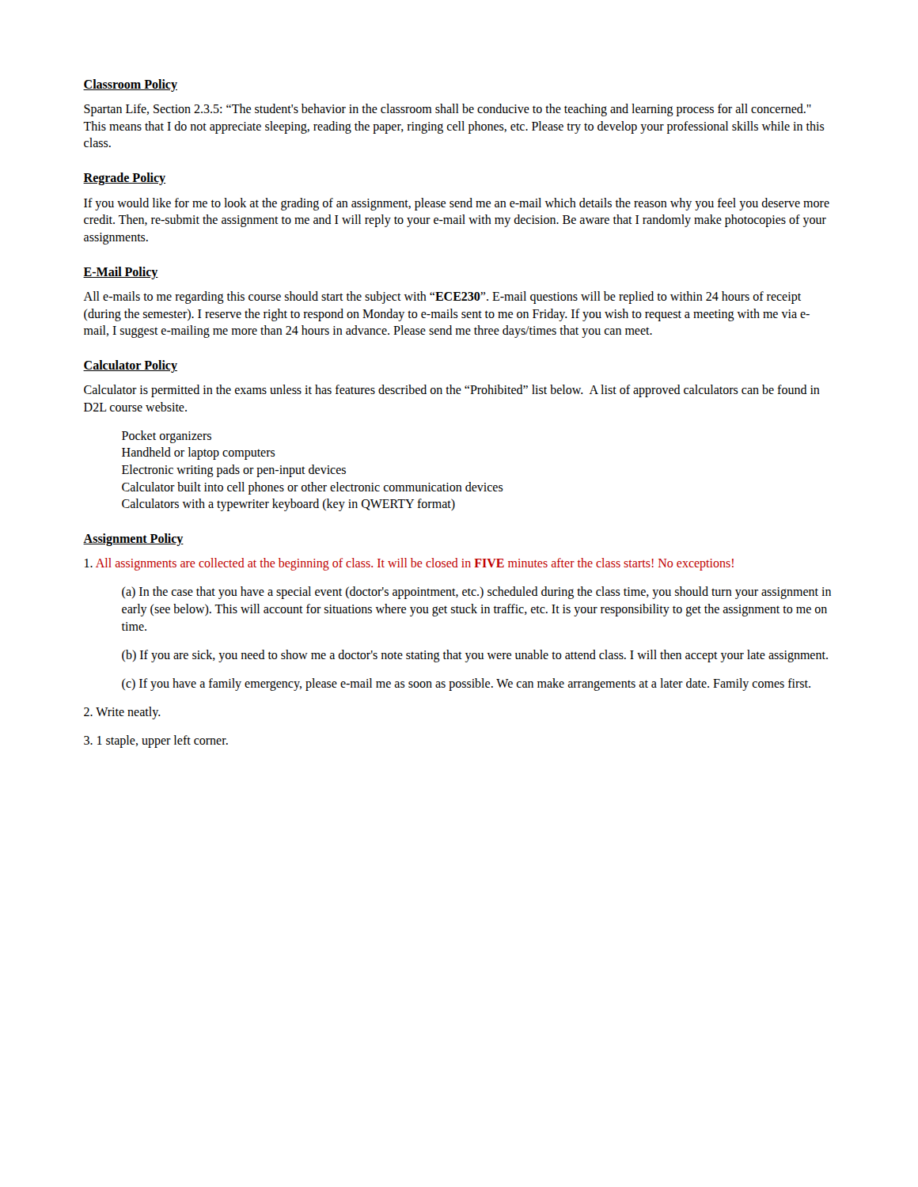Classroom Policy
Spartan Life, Section 2.3.5: “The student's behavior in the classroom shall be conducive to the teaching and learning process for all concerned." This means that I do not appreciate sleeping, reading the paper, ringing cell phones, etc. Please try to develop your professional skills while in this class.
Regrade Policy
If you would like for me to look at the grading of an assignment, please send me an e-mail which details the reason why you feel you deserve more credit. Then, re-submit the assignment to me and I will reply to your e-mail with my decision. Be aware that I randomly make photocopies of your assignments.
E-Mail Policy
All e-mails to me regarding this course should start the subject with “ECE230”. E-mail questions will be replied to within 24 hours of receipt (during the semester). I reserve the right to respond on Monday to e-mails sent to me on Friday. If you wish to request a meeting with me via e-mail, I suggest e-mailing me more than 24 hours in advance. Please send me three days/times that you can meet.
Calculator Policy
Calculator is permitted in the exams unless it has features described on the “Prohibited” list below. A list of approved calculators can be found in D2L course website.
Pocket organizers
Handheld or laptop computers
Electronic writing pads or pen-input devices
Calculator built into cell phones or other electronic communication devices
Calculators with a typewriter keyboard (key in QWERTY format)
Assignment Policy
1. All assignments are collected at the beginning of class. It will be closed in FIVE minutes after the class starts! No exceptions!
(a) In the case that you have a special event (doctor's appointment, etc.) scheduled during the class time, you should turn your assignment in early (see below). This will account for situations where you get stuck in traffic, etc. It is your responsibility to get the assignment to me on time.
(b) If you are sick, you need to show me a doctor's note stating that you were unable to attend class. I will then accept your late assignment.
(c) If you have a family emergency, please e-mail me as soon as possible. We can make arrangements at a later date. Family comes first.
2. Write neatly.
3. 1 staple, upper left corner.